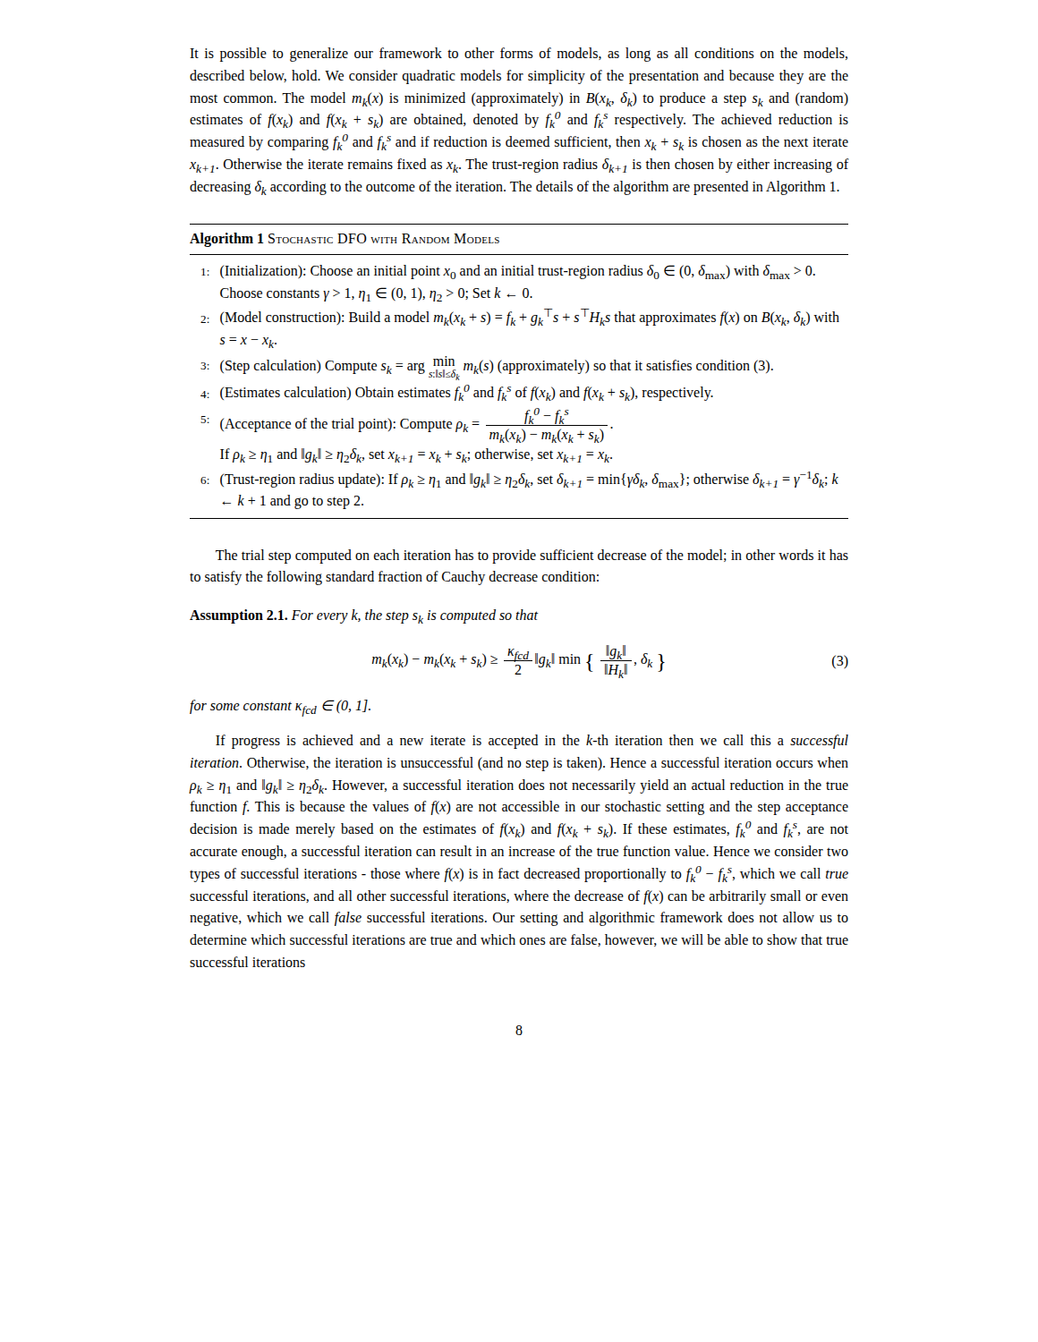It is possible to generalize our framework to other forms of models, as long as all conditions on the models, described below, hold. We consider quadratic models for simplicity of the presentation and because they are the most common. The model mk(x) is minimized (approximately) in B(xk, δk) to produce a step sk and (random) estimates of f(xk) and f(xk + sk) are obtained, denoted by fk0 and fks respectively. The achieved reduction is measured by comparing fk0 and fks and if reduction is deemed sufficient, then xk + sk is chosen as the next iterate xk+1. Otherwise the iterate remains fixed as xk. The trust-region radius δk+1 is then chosen by either increasing of decreasing δk according to the outcome of the iteration. The details of the algorithm are presented in Algorithm 1.
Algorithm 1 Stochastic DFO with Random Models
(Initialization): Choose an initial point x0 and an initial trust-region radius δ0 ∈ (0, δmax) with δmax > 0. Choose constants γ > 1, η1 ∈ (0, 1), η2 > 0; Set k ← 0.
(Model construction): Build a model mk(xk + s) = fk + gk⊤s + s⊤Hks that approximates f(x) on B(xk, δk) with s = x − xk.
(Step calculation) Compute sk = arg min s:‖s‖≤δk mk(s) (approximately) so that it satisfies condition (3).
(Estimates calculation) Obtain estimates fk0 and fks of f(xk) and f(xk + sk), respectively.
(Acceptance of the trial point): Compute ρk = fk0 − fks mk(xk) − mk(xk + sk).
If ρk ≥ η1 and ‖gk‖ ≥ η2δk, set xk+1 = xk + sk; otherwise, set xk+1 = xk.
(Trust-region radius update): If ρk ≥ η1 and ‖gk‖ ≥ η2δk, set δk+1 = min{γδk, δmax}; otherwise δk+1 = γ−1δk; k ← k + 1 and go to step 2.
The trial step computed on each iteration has to provide sufficient decrease of the model; in other words it has to satisfy the following standard fraction of Cauchy decrease condition:
Assumption 2.1. For every k, the step sk is computed so that
mk(xk) − mk(xk + sk) ≥ κfcd 2‖gk‖ min { ‖gk‖‖Hk‖, δk } (3)
for some constant κfcd ∈ (0, 1].
If progress is achieved and a new iterate is accepted in the k-th iteration then we call this a successful iteration. Otherwise, the iteration is unsuccessful (and no step is taken). Hence a successful iteration occurs when ρk ≥ η1 and ‖gk‖ ≥ η2δk. However, a successful iteration does not necessarily yield an actual reduction in the true function f. This is because the values of f(x) are not accessible in our stochastic setting and the step acceptance decision is made merely based on the estimates of f(xk) and f(xk + sk). If these estimates, fk0 and fks, are not accurate enough, a successful iteration can result in an increase of the true function value. Hence we consider two types of successful iterations - those where f(x) is in fact decreased proportionally to fk0 − fks, which we call true successful iterations, and all other successful iterations, where the decrease of f(x) can be arbitrarily small or even negative, which we call false successful iterations. Our setting and algorithmic framework does not allow us to determine which successful iterations are true and which ones are false, however, we will be able to show that true successful iterations
8